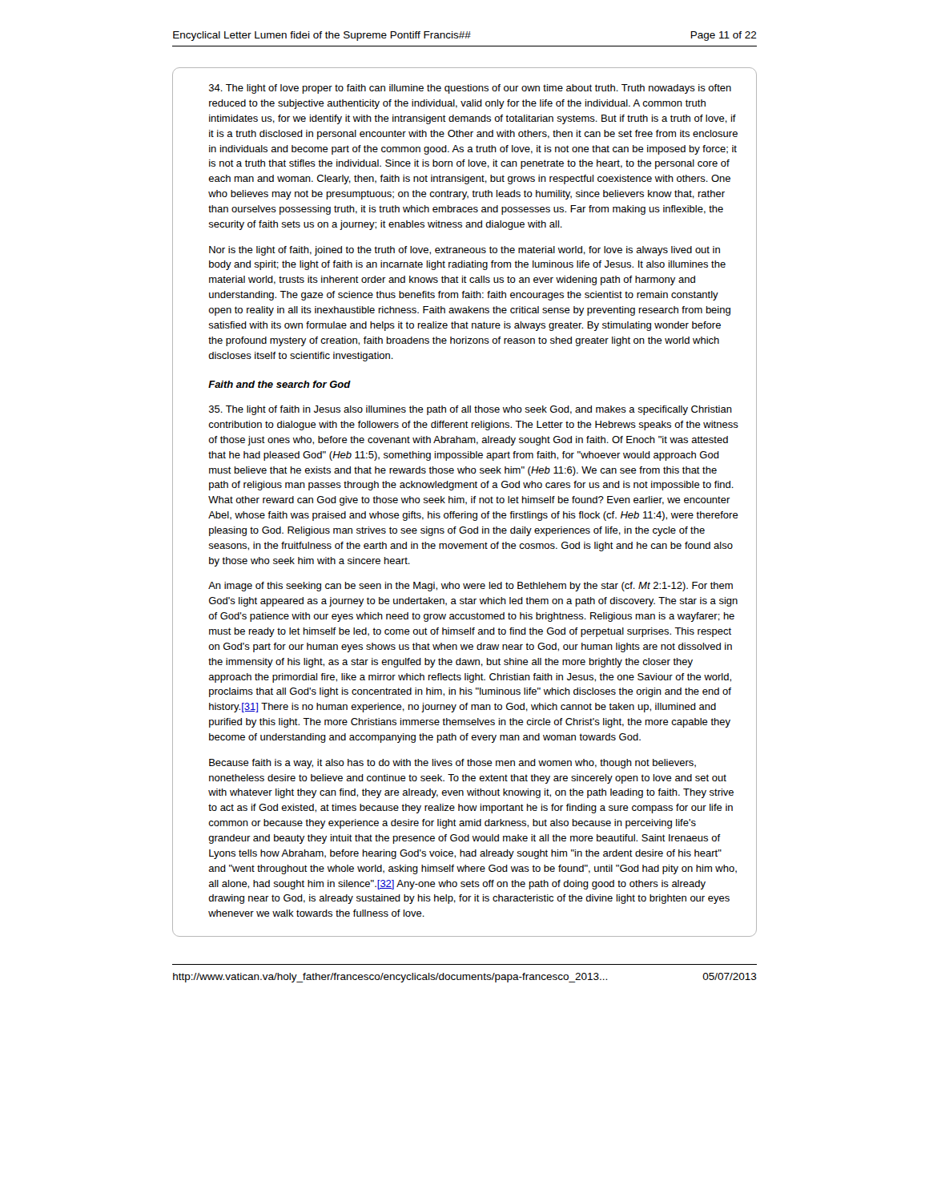Encyclical Letter Lumen fidei of the Supreme Pontiff Francis## Page 11 of 22
34. The light of love proper to faith can illumine the questions of our own time about truth. Truth nowadays is often reduced to the subjective authenticity of the individual, valid only for the life of the individual. A common truth intimidates us, for we identify it with the intransigent demands of totalitarian systems. But if truth is a truth of love, if it is a truth disclosed in personal encounter with the Other and with others, then it can be set free from its enclosure in individuals and become part of the common good. As a truth of love, it is not one that can be imposed by force; it is not a truth that stifles the individual. Since it is born of love, it can penetrate to the heart, to the personal core of each man and woman. Clearly, then, faith is not intransigent, but grows in respectful coexistence with others. One who believes may not be presumptuous; on the contrary, truth leads to humility, since believers know that, rather than ourselves possessing truth, it is truth which embraces and possesses us. Far from making us inflexible, the security of faith sets us on a journey; it enables witness and dialogue with all.
Nor is the light of faith, joined to the truth of love, extraneous to the material world, for love is always lived out in body and spirit; the light of faith is an incarnate light radiating from the luminous life of Jesus. It also illumines the material world, trusts its inherent order and knows that it calls us to an ever widening path of harmony and understanding. The gaze of science thus benefits from faith: faith encourages the scientist to remain constantly open to reality in all its inexhaustible richness. Faith awakens the critical sense by preventing research from being satisfied with its own formulae and helps it to realize that nature is always greater. By stimulating wonder before the profound mystery of creation, faith broadens the horizons of reason to shed greater light on the world which discloses itself to scientific investigation.
Faith and the search for God
35. The light of faith in Jesus also illumines the path of all those who seek God, and makes a specifically Christian contribution to dialogue with the followers of the different religions. The Letter to the Hebrews speaks of the witness of those just ones who, before the covenant with Abraham, already sought God in faith. Of Enoch "it was attested that he had pleased God" (Heb 11:5), something impossible apart from faith, for "whoever would approach God must believe that he exists and that he rewards those who seek him" (Heb 11:6). We can see from this that the path of religious man passes through the acknowledgment of a God who cares for us and is not impossible to find. What other reward can God give to those who seek him, if not to let himself be found? Even earlier, we encounter Abel, whose faith was praised and whose gifts, his offering of the firstlings of his flock (cf. Heb 11:4), were therefore pleasing to God. Religious man strives to see signs of God in the daily experiences of life, in the cycle of the seasons, in the fruitfulness of the earth and in the movement of the cosmos. God is light and he can be found also by those who seek him with a sincere heart.
An image of this seeking can be seen in the Magi, who were led to Bethlehem by the star (cf. Mt 2:1-12). For them God's light appeared as a journey to be undertaken, a star which led them on a path of discovery. The star is a sign of God's patience with our eyes which need to grow accustomed to his brightness. Religious man is a wayfarer; he must be ready to let himself be led, to come out of himself and to find the God of perpetual surprises. This respect on God's part for our human eyes shows us that when we draw near to God, our human lights are not dissolved in the immensity of his light, as a star is engulfed by the dawn, but shine all the more brightly the closer they approach the primordial fire, like a mirror which reflects light. Christian faith in Jesus, the one Saviour of the world, proclaims that all God's light is concentrated in him, in his "luminous life" which discloses the origin and the end of history.[31] There is no human experience, no journey of man to God, which cannot be taken up, illumined and purified by this light. The more Christians immerse themselves in the circle of Christ's light, the more capable they become of understanding and accompanying the path of every man and woman towards God.
Because faith is a way, it also has to do with the lives of those men and women who, though not believers, nonetheless desire to believe and continue to seek. To the extent that they are sincerely open to love and set out with whatever light they can find, they are already, even without knowing it, on the path leading to faith. They strive to act as if God existed, at times because they realize how important he is for finding a sure compass for our life in common or because they experience a desire for light amid darkness, but also because in perceiving life's grandeur and beauty they intuit that the presence of God would make it all the more beautiful. Saint Irenaeus of Lyons tells how Abraham, before hearing God's voice, had already sought him "in the ardent desire of his heart" and "went throughout the whole world, asking himself where God was to be found", until "God had pity on him who, all alone, had sought him in silence".[32] Any-one who sets off on the path of doing good to others is already drawing near to God, is already sustained by his help, for it is characteristic of the divine light to brighten our eyes whenever we walk towards the fullness of love.
http://www.vatican.va/holy_father/francesco/encyclicals/documents/papa-francesco_2013... 05/07/2013